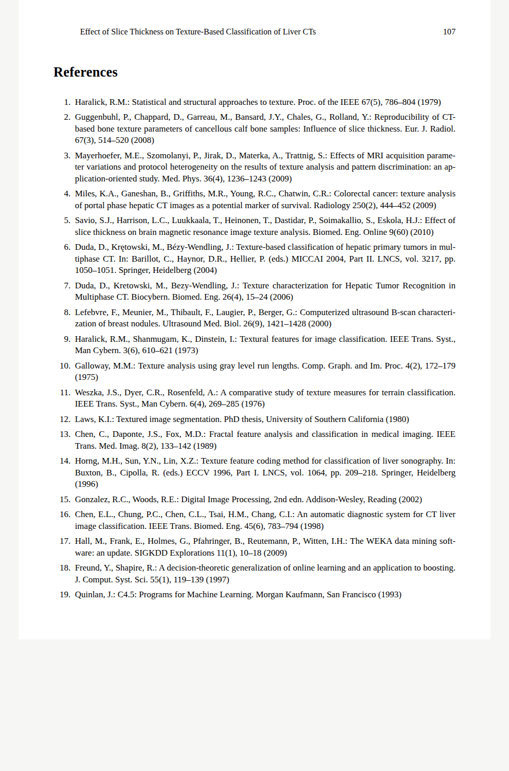Effect of Slice Thickness on Texture-Based Classification of Liver CTs 107
References
Haralick, R.M.: Statistical and structural approaches to texture. Proc. of the IEEE 67(5), 786–804 (1979)
Guggenbuhl, P., Chappard, D., Garreau, M., Bansard, J.Y., Chales, G., Rolland, Y.: Reproducibility of CT-based bone texture parameters of cancellous calf bone samples: Influence of slice thickness. Eur. J. Radiol. 67(3), 514–520 (2008)
Mayerhoefer, M.E., Szomolanyi, P., Jirak, D., Materka, A., Trattnig, S.: Effects of MRI acquisition parameter variations and protocol heterogeneity on the results of texture analysis and pattern discrimination: an application-oriented study. Med. Phys. 36(4), 1236–1243 (2009)
Miles, K.A., Ganeshan, B., Griffiths, M.R., Young, R.C., Chatwin, C.R.: Colorectal cancer: texture analysis of portal phase hepatic CT images as a potential marker of survival. Radiology 250(2), 444–452 (2009)
Savio, S.J., Harrison, L.C., Luukkaala, T., Heinonen, T., Dastidar, P., Soimakallio, S., Eskola, H.J.: Effect of slice thickness on brain magnetic resonance image texture analysis. Biomed. Eng. Online 9(60) (2010)
Duda, D., Krętowski, M., Bézy-Wendling, J.: Texture-based classification of hepatic primary tumors in multiphase CT. In: Barillot, C., Haynor, D.R., Hellier, P. (eds.) MICCAI 2004, Part II. LNCS, vol. 3217, pp. 1050–1051. Springer, Heidelberg (2004)
Duda, D., Kretowski, M., Bezy-Wendling, J.: Texture characterization for Hepatic Tumor Recognition in Multiphase CT. Biocybern. Biomed. Eng. 26(4), 15–24 (2006)
Lefebvre, F., Meunier, M., Thibault, F., Laugier, P., Berger, G.: Computerized ultrasound B-scan characterization of breast nodules. Ultrasound Med. Biol. 26(9), 1421–1428 (2000)
Haralick, R.M., Shanmugam, K., Dinstein, I.: Textural features for image classification. IEEE Trans. Syst., Man Cybern. 3(6), 610–621 (1973)
Galloway, M.M.: Texture analysis using gray level run lengths. Comp. Graph. and Im. Proc. 4(2), 172–179 (1975)
Weszka, J.S., Dyer, C.R., Rosenfeld, A.: A comparative study of texture measures for terrain classification. IEEE Trans. Syst., Man Cybern. 6(4), 269–285 (1976)
Laws, K.I.: Textured image segmentation. PhD thesis, University of Southern California (1980)
Chen, C., Daponte, J.S., Fox, M.D.: Fractal feature analysis and classification in medical imaging. IEEE Trans. Med. Imag. 8(2), 133–142 (1989)
Horng, M.H., Sun, Y.N., Lin, X.Z.: Texture feature coding method for classification of liver sonography. In: Buxton, B., Cipolla, R. (eds.) ECCV 1996, Part I. LNCS, vol. 1064, pp. 209–218. Springer, Heidelberg (1996)
Gonzalez, R.C., Woods, R.E.: Digital Image Processing, 2nd edn. Addison-Wesley, Reading (2002)
Chen, E.L., Chung, P.C., Chen, C.L., Tsai, H.M., Chang, C.I.: An automatic diagnostic system for CT liver image classification. IEEE Trans. Biomed. Eng. 45(6), 783–794 (1998)
Hall, M., Frank, E., Holmes, G., Pfahringer, B., Reutemann, P., Witten, I.H.: The WEKA data mining software: an update. SIGKDD Explorations 11(1), 10–18 (2009)
Freund, Y., Shapire, R.: A decision-theoretic generalization of online learning and an application to boosting. J. Comput. Syst. Sci. 55(1), 119–139 (1997)
Quinlan, J.: C4.5: Programs for Machine Learning. Morgan Kaufmann, San Francisco (1993)